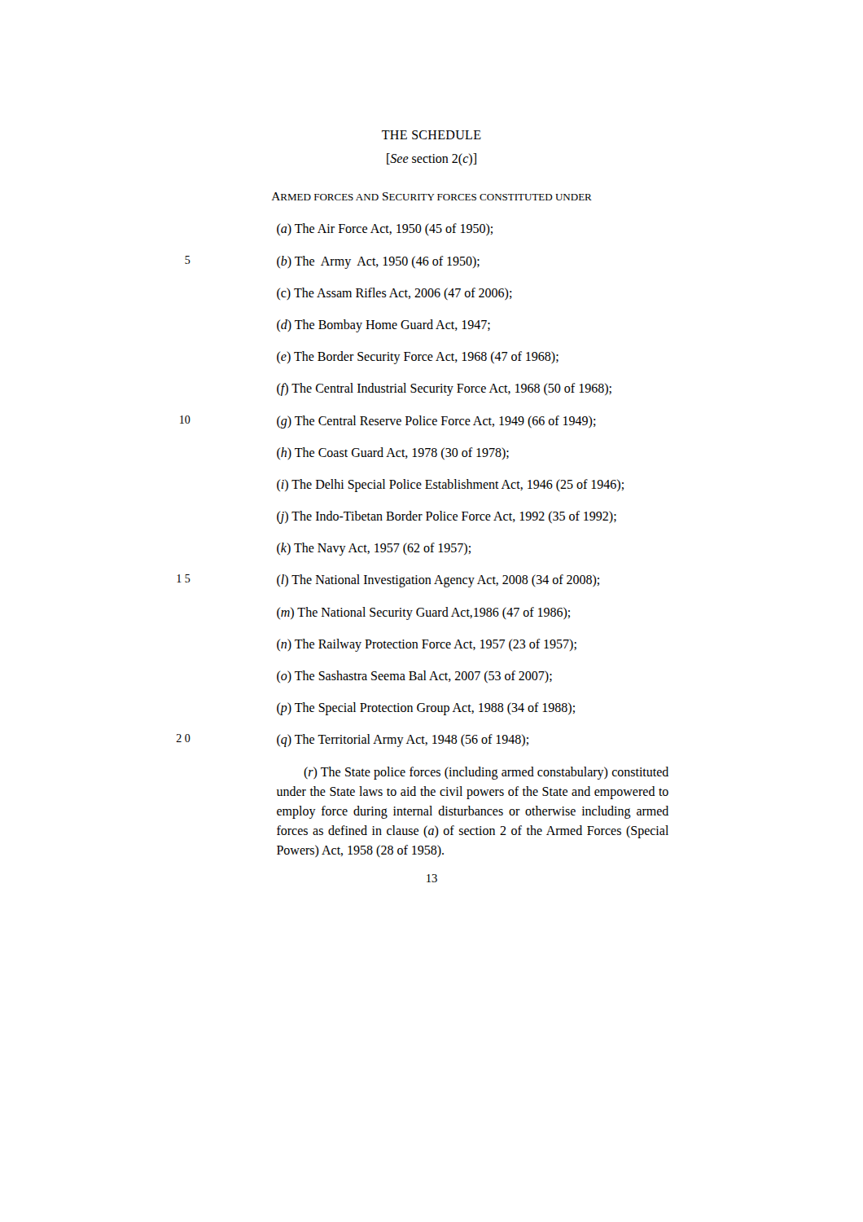THE SCHEDULE
[See section 2(c)]
ARMED FORCES AND SECURITY FORCES CONSTITUTED UNDER
(a) The Air Force Act, 1950 (45 of 1950);
5(b) The Army Act, 1950 (46 of 1950);
(c) The Assam Rifles Act, 2006 (47 of 2006);
(d) The Bombay Home Guard Act, 1947;
(e) The Border Security Force Act, 1968 (47 of 1968);
(f) The Central Industrial Security Force Act, 1968 (50 of 1968);
10(g) The Central Reserve Police Force Act, 1949 (66 of 1949);
(h) The Coast Guard Act, 1978 (30 of 1978);
(i) The Delhi Special Police Establishment Act, 1946 (25 of 1946);
(j) The Indo-Tibetan Border Police Force Act, 1992 (35 of 1992);
(k) The Navy Act, 1957 (62 of 1957);
1 5(l) The National Investigation Agency Act, 2008 (34 of 2008);
(m) The National Security Guard Act,1986 (47 of 1986);
(n) The Railway Protection Force Act, 1957 (23 of 1957);
(o) The Sashastra Seema Bal Act, 2007 (53 of 2007);
(p) The Special Protection Group Act, 1988 (34 of 1988);
2 0(q) The Territorial Army Act, 1948 (56 of 1948);
(r) The State police forces (including armed constabulary) constituted under the State laws to aid the civil powers of the State and empowered to employ force during internal disturbances or otherwise including armed forces as defined in clause (a) of section 2 of the Armed Forces (Special Powers) Act, 1958 (28 of 1958).
13